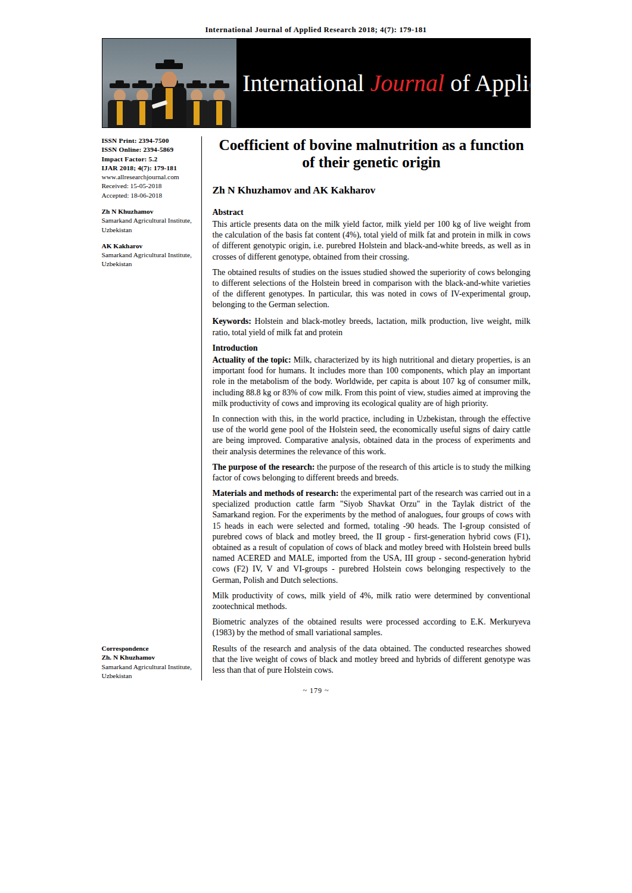International Journal of Applied Research 2018; 4(7): 179-181
International Journal of Applied Research
ISSN Print: 2394-7500
ISSN Online: 2394-5869
Impact Factor: 5.2
IJAR 2018; 4(7): 179-181
www.allresearchjournal.com
Received: 15-05-2018
Accepted: 18-06-2018
Zh N Khuzhamov
Samarkand Agricultural Institute, Uzbekistan
AK Kakharov
Samarkand Agricultural Institute, Uzbekistan
Correspondence
Zh. N Khuzhamov
Samarkand Agricultural Institute, Uzbekistan
Coefficient of bovine malnutrition as a function of their genetic origin
Zh N Khuzhamov and AK Kakharov
Abstract
This article presents data on the milk yield factor, milk yield per 100 kg of live weight from the calculation of the basis fat content (4%), total yield of milk fat and protein in milk in cows of different genotypic origin, i.e. purebred Holstein and black-and-white breeds, as well as in crosses of different genotype, obtained from their crossing.
The obtained results of studies on the issues studied showed the superiority of cows belonging to different selections of the Holstein breed in comparison with the black-and-white varieties of the different genotypes. In particular, this was noted in cows of IV-experimental group, belonging to the German selection.
Keywords: Holstein and black-motley breeds, lactation, milk production, live weight, milk ratio, total yield of milk fat and protein
Introduction
Actuality of the topic: Milk, characterized by its high nutritional and dietary properties, is an important food for humans. It includes more than 100 components, which play an important role in the metabolism of the body. Worldwide, per capita is about 107 kg of consumer milk, including 88.8 kg or 83% of cow milk. From this point of view, studies aimed at improving the milk productivity of cows and improving its ecological quality are of high priority.
In connection with this, in the world practice, including in Uzbekistan, through the effective use of the world gene pool of the Holstein seed, the economically useful signs of dairy cattle are being improved. Comparative analysis, obtained data in the process of experiments and their analysis determines the relevance of this work.
The purpose of the research: the purpose of the research of this article is to study the milking factor of cows belonging to different breeds and breeds.
Materials and methods of research: the experimental part of the research was carried out in a specialized production cattle farm "Siyob Shavkat Orzu" in the Taylak district of the Samarkand region. For the experiments by the method of analogues, four groups of cows with 15 heads in each were selected and formed, totaling -90 heads. The I-group consisted of purebred cows of black and motley breed, the II group - first-generation hybrid cows (F1), obtained as a result of copulation of cows of black and motley breed with Holstein breed bulls named ACERED and MALE, imported from the USA, III group - second-generation hybrid cows (F2) IV, V and VI-groups - purebred Holstein cows belonging respectively to the German, Polish and Dutch selections.
Milk productivity of cows, milk yield of 4%, milk ratio were determined by conventional zootechnical methods.
Biometric analyzes of the obtained results were processed according to E.K. Merkuryeva (1983) by the method of small variational samples.
Results of the research and analysis of the data obtained. The conducted researches showed that the live weight of cows of black and motley breed and hybrids of different genotype was less than that of pure Holstein cows.
~ 179 ~